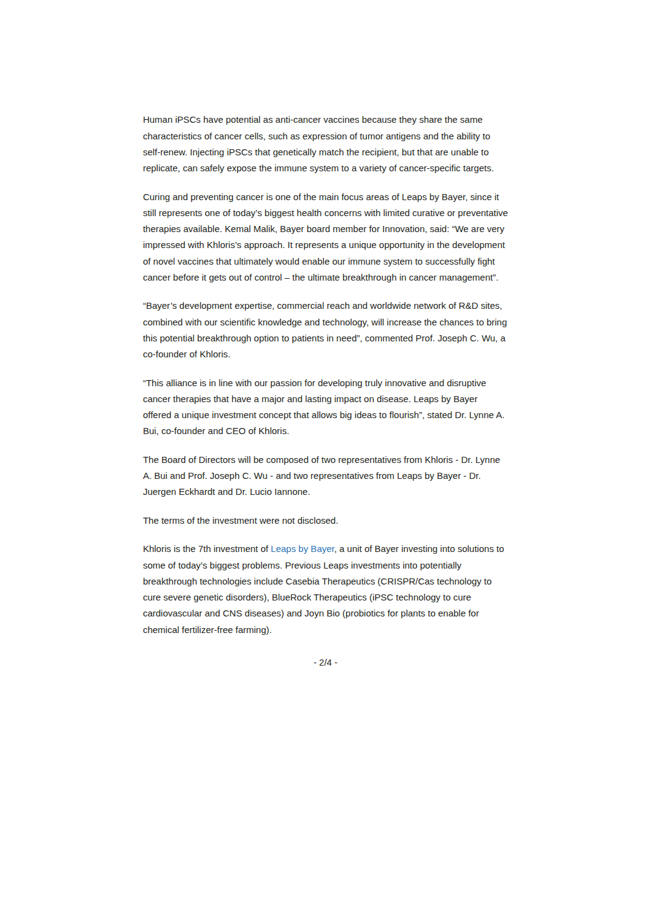Human iPSCs have potential as anti-cancer vaccines because they share the same characteristics of cancer cells, such as expression of tumor antigens and the ability to self-renew. Injecting iPSCs that genetically match the recipient, but that are unable to replicate, can safely expose the immune system to a variety of cancer-specific targets.
Curing and preventing cancer is one of the main focus areas of Leaps by Bayer, since it still represents one of today’s biggest health concerns with limited curative or preventative therapies available. Kemal Malik, Bayer board member for Innovation, said: “We are very impressed with Khloris’s approach. It represents a unique opportunity in the development of novel vaccines that ultimately would enable our immune system to successfully fight cancer before it gets out of control – the ultimate breakthrough in cancer management”.
“Bayer’s development expertise, commercial reach and worldwide network of R&D sites, combined with our scientific knowledge and technology, will increase the chances to bring this potential breakthrough option to patients in need”, commented Prof. Joseph C. Wu, a co-founder of Khloris.
“This alliance is in line with our passion for developing truly innovative and disruptive cancer therapies that have a major and lasting impact on disease. Leaps by Bayer offered a unique investment concept that allows big ideas to flourish”, stated Dr. Lynne A. Bui, co-founder and CEO of Khloris.
The Board of Directors will be composed of two representatives from Khloris - Dr. Lynne A. Bui and Prof. Joseph C. Wu - and two representatives from Leaps by Bayer - Dr. Juergen Eckhardt and Dr. Lucio Iannone.
The terms of the investment were not disclosed.
Khloris is the 7th investment of Leaps by Bayer, a unit of Bayer investing into solutions to some of today’s biggest problems. Previous Leaps investments into potentially breakthrough technologies include Casebia Therapeutics (CRISPR/Cas technology to cure severe genetic disorders), BlueRock Therapeutics (iPSC technology to cure cardiovascular and CNS diseases) and Joyn Bio (probiotics for plants to enable for chemical fertilizer-free farming).
- 2/4 -